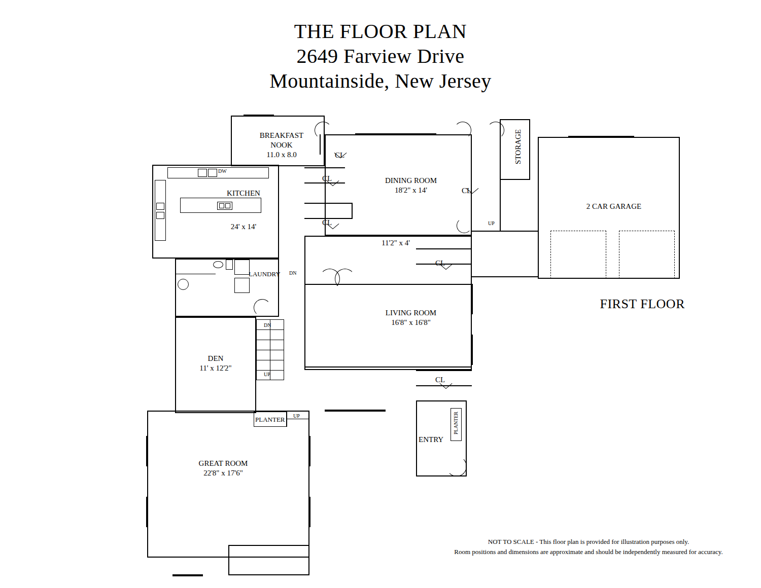THE FLOOR PLAN
2649 Farview Drive
Mountainside, New Jersey
DW
BREAKFAST
NOOK
11.0 x 8.0
CL
CL
CL
KITCHEN
24' x 14'
DINING ROOM
18'2" x 14'
CL
11'2" x 4'
CL
CL
LIVING ROOM
16'8" x 16'8"
LAUNDRY
DN
DN
UP
UP
UP
DEN
11' x 12'2"
PLANTER
PLANTER
GREAT ROOM
22'8" x 17'6"
ENTRY
STORAGE
2 CAR GARAGE
FIRST FLOOR
NOT TO SCALE - This floor plan is provided for illustration purposes only.
Room positions and dimensions are approximate and should be independently measured for accuracy.